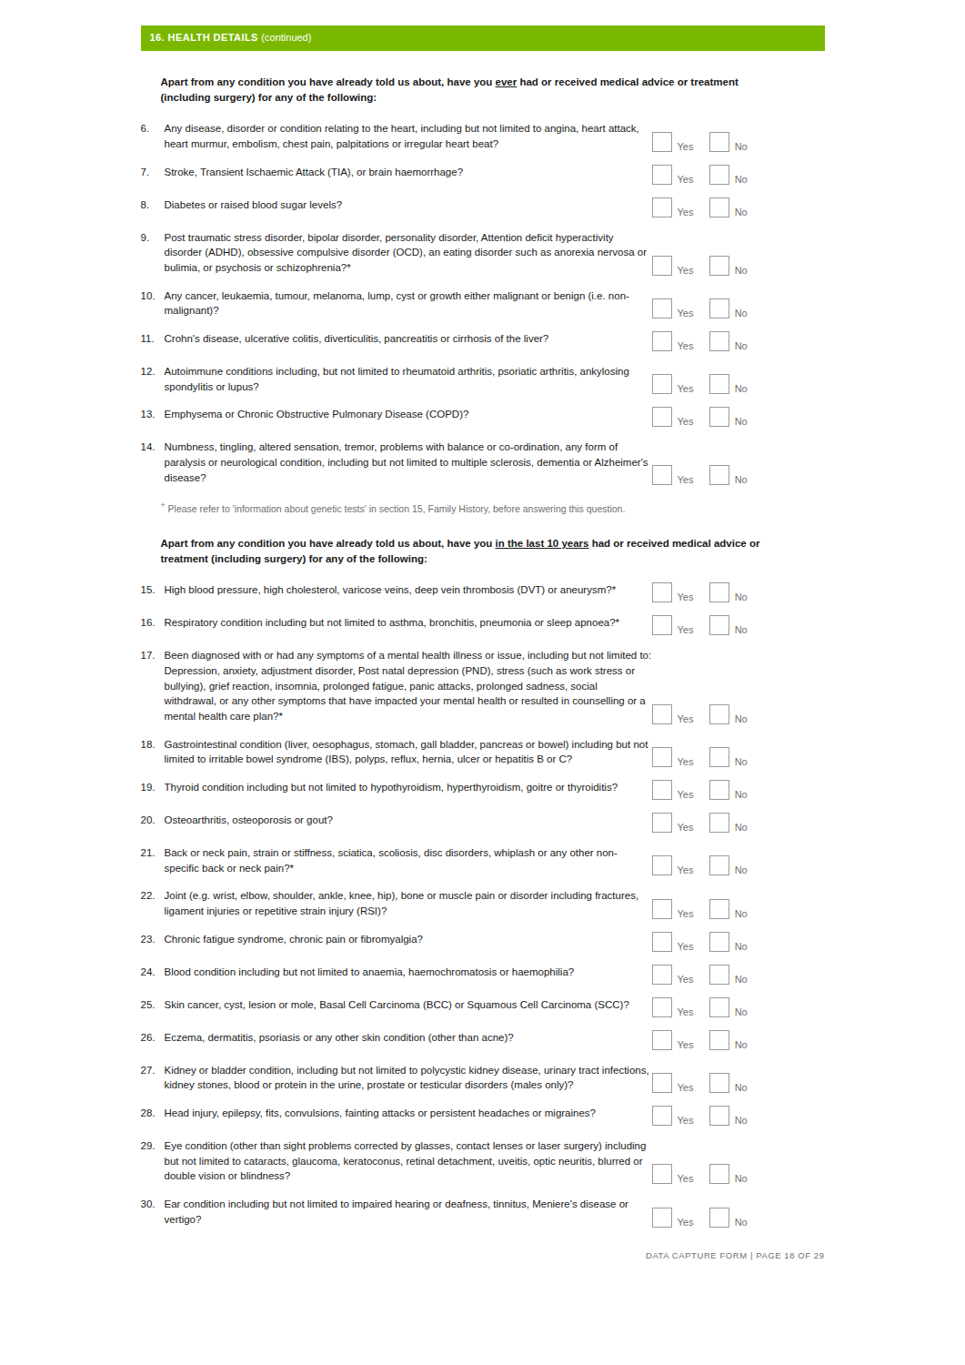16. HEALTH DETAILS (continued)
Apart from any condition you have already told us about, have you ever had or received medical advice or treatment (including surgery) for any of the following:
| 6. | Any disease, disorder or condition relating to the heart, including but not limited to angina, heart attack, heart murmur, embolism, chest pain, palpitations or irregular heart beat? | Yes No |
| 7. | Stroke, Transient Ischaemic Attack (TIA), or brain haemorrhage? | Yes No |
| 8. | Diabetes or raised blood sugar levels? | Yes No |
| 9. | Post traumatic stress disorder, bipolar disorder, personality disorder, Attention deficit hyperactivity disorder (ADHD), obsessive compulsive disorder (OCD), an eating disorder such as anorexia nervosa or bulimia, or psychosis or schizophrenia?* | Yes No |
| 10. | Any cancer, leukaemia, tumour, melanoma, lump, cyst or growth either malignant or benign (i.e. non-malignant)? | Yes No |
| 11. | Crohn's disease, ulcerative colitis, diverticulitis, pancreatitis or cirrhosis of the liver? | Yes No |
| 12. | Autoimmune conditions including, but not limited to rheumatoid arthritis, psoriatic arthritis, ankylosing spondylitis or lupus? | Yes No |
| 13. | Emphysema or Chronic Obstructive Pulmonary Disease (COPD)? | Yes No |
| 14. | Numbness, tingling, altered sensation, tremor, problems with balance or co-ordination, any form of paralysis or neurological condition, including but not limited to multiple sclerosis, dementia or Alzheimer's disease? | Yes No |
+ Please refer to 'information about genetic tests' in section 15, Family History, before answering this question.
Apart from any condition you have already told us about, have you in the last 10 years had or received medical advice or treatment (including surgery) for any of the following:
| 15. | High blood pressure, high cholesterol, varicose veins, deep vein thrombosis (DVT) or aneurysm?* | Yes No |
| 16. | Respiratory condition including but not limited to asthma, bronchitis, pneumonia or sleep apnoea?* | Yes No |
| 17. | Been diagnosed with or had any symptoms of a mental health illness or issue, including but not limited to: Depression, anxiety, adjustment disorder, Post natal depression (PND), stress (such as work stress or bullying), grief reaction, insomnia, prolonged fatigue, panic attacks, prolonged sadness, social withdrawal, or any other symptoms that have impacted your mental health or resulted in counselling or a mental health care plan?* | Yes No |
| 18. | Gastrointestinal condition (liver, oesophagus, stomach, gall bladder, pancreas or bowel) including but not limited to irritable bowel syndrome (IBS), polyps, reflux, hernia, ulcer or hepatitis B or C? | Yes No |
| 19. | Thyroid condition including but not limited to hypothyroidism, hyperthyroidism, goitre or thyroiditis? | Yes No |
| 20. | Osteoarthritis, osteoporosis or gout? | Yes No |
| 21. | Back or neck pain, strain or stiffness, sciatica, scoliosis, disc disorders, whiplash or any other non-specific back or neck pain?* | Yes No |
| 22. | Joint (e.g. wrist, elbow, shoulder, ankle, knee, hip), bone or muscle pain or disorder including fractures, ligament injuries or repetitive strain injury (RSI)? | Yes No |
| 23. | Chronic fatigue syndrome, chronic pain or fibromyalgia? | Yes No |
| 24. | Blood condition including but not limited to anaemia, haemochromatosis or haemophilia? | Yes No |
| 25. | Skin cancer, cyst, lesion or mole, Basal Cell Carcinoma (BCC) or Squamous Cell Carcinoma (SCC)? | Yes No |
| 26. | Eczema, dermatitis, psoriasis or any other skin condition (other than acne)? | Yes No |
| 27. | Kidney or bladder condition, including but not limited to polycystic kidney disease, urinary tract infections, kidney stones, blood or protein in the urine, prostate or testicular disorders (males only)? | Yes No |
| 28. | Head injury, epilepsy, fits, convulsions, fainting attacks or persistent headaches or migraines? | Yes No |
| 29. | Eye condition (other than sight problems corrected by glasses, contact lenses or laser surgery) including but not limited to cataracts, glaucoma, keratoconus, retinal detachment, uveitis, optic neuritis, blurred or double vision or blindness? | Yes No |
| 30. | Ear condition including but not limited to impaired hearing or deafness, tinnitus, Meniere's disease or vertigo? | Yes No |
DATA CAPTURE FORM | PAGE 18 OF 29